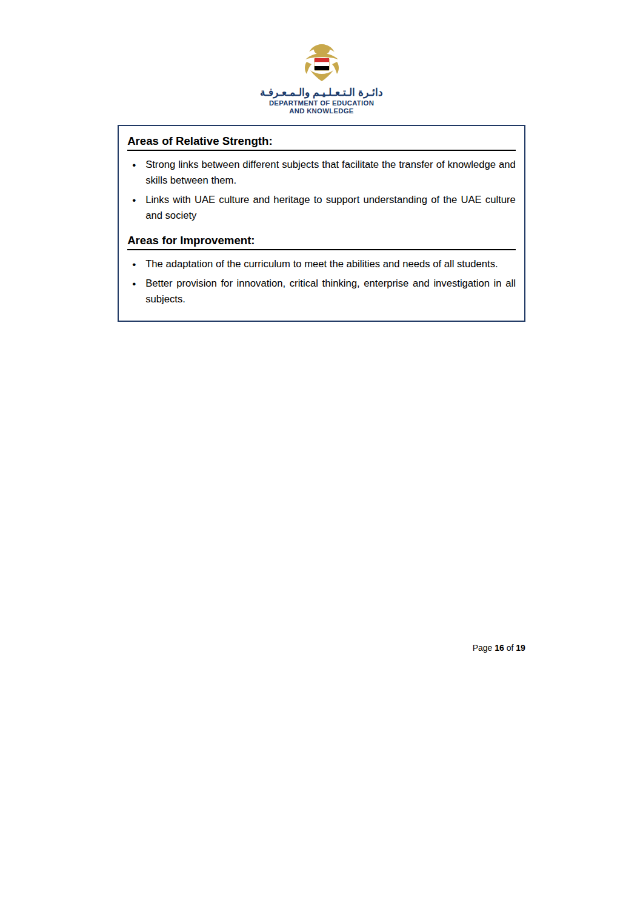دائـرة الـتـعـلـيـم والـمـعـرفـة
DEPARTMENT OF EDUCATION
AND KNOWLEDGE
Areas of Relative Strength:
Strong links between different subjects that facilitate the transfer of knowledge and skills between them.
Links with UAE culture and heritage to support understanding of the UAE culture and society
Areas for Improvement:
The adaptation of the curriculum to meet the abilities and needs of all students.
Better provision for innovation, critical thinking, enterprise and investigation in all subjects.
Page 16 of 19